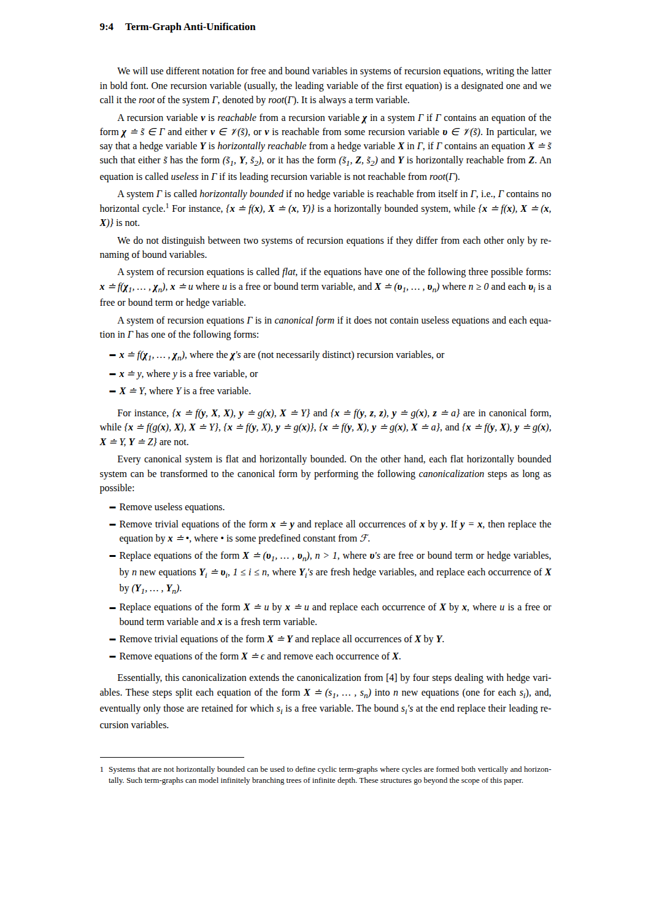9:4 Term-Graph Anti-Unification
We will use different notation for free and bound variables in systems of recursion equations, writing the latter in bold font. One recursion variable (usually, the leading variable of the first equation) is a designated one and we call it the root of the system Γ, denoted by root(Γ). It is always a term variable.
A recursion variable ν is reachable from a recursion variable χ in a system Γ if Γ contains an equation of the form χ ≐ s̃ ∈ Γ and either ν ∈ 𝒱(s̃), or ν is reachable from some recursion variable υ ∈ 𝒱(s̃). In particular, we say that a hedge variable Y is horizontally reachable from a hedge variable X in Γ, if Γ contains an equation X ≐ s̃ such that either s̃ has the form (s̃1, Y, s̃2), or it has the form (s̃1, Z, s̃2) and Y is horizontally reachable from Z. An equation is called useless in Γ if its leading recursion variable is not reachable from root(Γ).
A system Γ is called horizontally bounded if no hedge variable is reachable from itself in Γ, i.e., Γ contains no horizontal cycle.1 For instance, {x ≐ f(x), X ≐ (x, Y)} is a horizontally bounded system, while {x ≐ f(x), X ≐ (x, X)} is not.
We do not distinguish between two systems of recursion equations if they differ from each other only by renaming of bound variables.
A system of recursion equations is called flat, if the equations have one of the following three possible forms: x ≐ f(χ1, … , χn), x ≐ u where u is a free or bound term variable, and X ≐ (υ1, … , υn) where n ≥ 0 and each υi is a free or bound term or hedge variable.
A system of recursion equations Γ is in canonical form if it does not contain useless equations and each equation in Γ has one of the following forms:
x ≐ f(χ1, … , χn), where the χ's are (not necessarily distinct) recursion variables, or
x ≐ y, where y is a free variable, or
X ≐ Y, where Y is a free variable.
For instance, {x ≐ f(y, X, X), y ≐ g(x), X ≐ Y} and {x ≐ f(y, z, z), y ≐ g(x), z ≐ a} are in canonical form, while {x ≐ f(g(x), X), X ≐ Y}, {x ≐ f(y, X), y ≐ g(x)}, {x ≐ f(y, X), y ≐ g(x), X ≐ a}, and {x ≐ f(y, X), y ≐ g(x), X ≐ Y, Y ≐ Z} are not.
Every canonical system is flat and horizontally bounded. On the other hand, each flat horizontally bounded system can be transformed to the canonical form by performing the following canonicalization steps as long as possible:
Remove useless equations.
Remove trivial equations of the form x ≐ y and replace all occurrences of x by y. If y = x, then replace the equation by x ≐ •, where • is some predefined constant from ℱ.
Replace equations of the form X ≐ (υ1, … , υn), n > 1, where υ's are free or bound term or hedge variables, by n new equations Yi ≐ υi, 1 ≤ i ≤ n, where Yi's are fresh hedge variables, and replace each occurrence of X by (Y1, … , Yn).
Replace equations of the form X ≐ u by x ≐ u and replace each occurrence of X by x, where u is a free or bound term variable and x is a fresh term variable.
Remove trivial equations of the form X ≐ Y and replace all occurrences of X by Y.
Remove equations of the form X ≐ ϵ and remove each occurrence of X.
Essentially, this canonicalization extends the canonicalization from [4] by four steps dealing with hedge variables. These steps split each equation of the form X ≐ (s1, … , sn) into n new equations (one for each si), and, eventually only those are retained for which si is a free variable. The bound si's at the end replace their leading recursion variables.
1 Systems that are not horizontally bounded can be used to define cyclic term-graphs where cycles are formed both vertically and horizontally. Such term-graphs can model infinitely branching trees of infinite depth. These structures go beyond the scope of this paper.